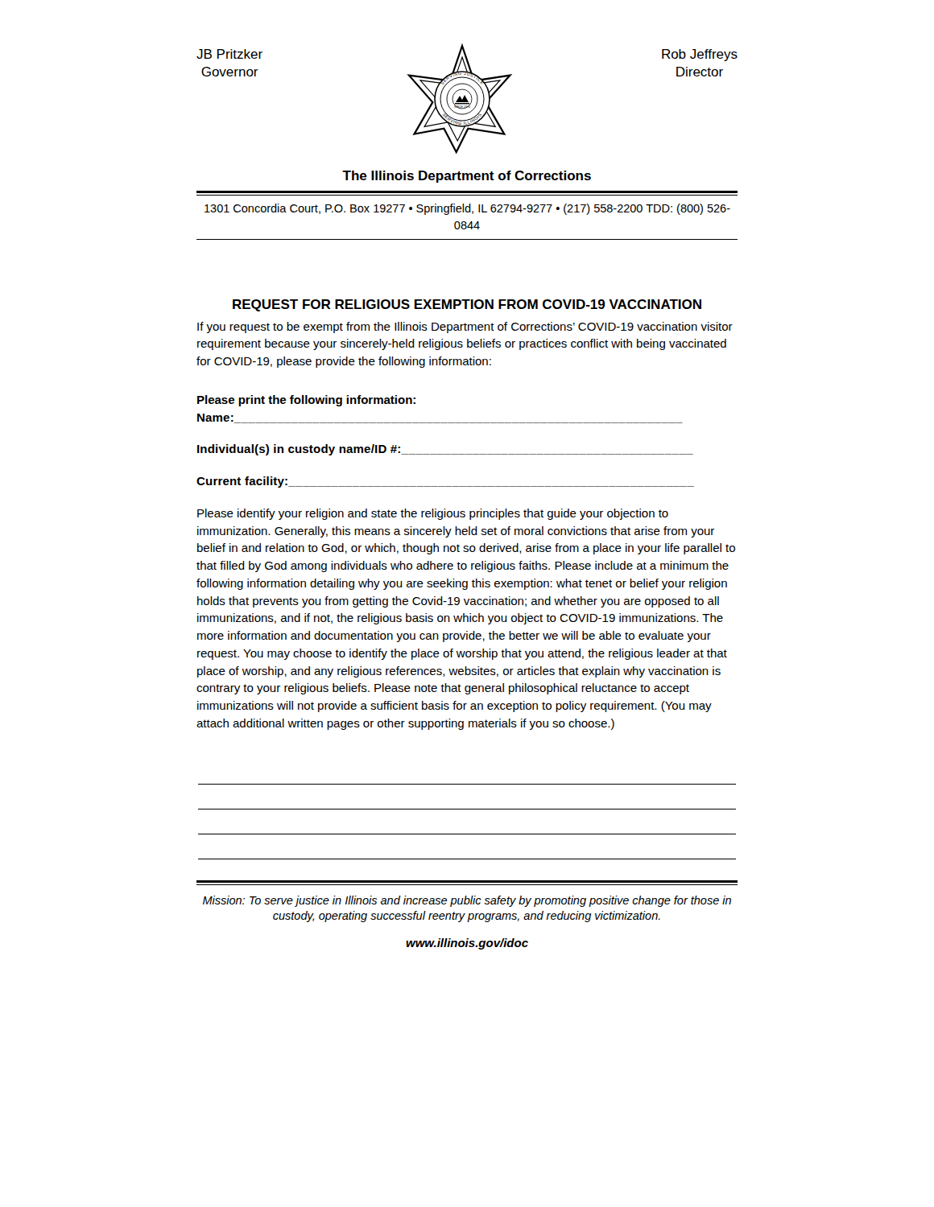JB Pritzker
Governor
Illinois Department of Corrections Seal SERVING JUSTICE SERVING ILLINOIS SINCE 1970
Rob Jeffreys
Director
The Illinois Department of Corrections
1301 Concordia Court, P.O. Box 19277 • Springfield, IL 62794-9277 • (217) 558-2200 TDD: (800) 526-0844
REQUEST FOR RELIGIOUS EXEMPTION FROM COVID-19 VACCINATION
If you request to be exempt from the Illinois Department of Corrections’ COVID-19 vaccination visitor requirement because your sincerely-held religious beliefs or practices conflict with being vaccinated for COVID-19, please provide the following information:
Please print the following information:
Name:_______________________________________________________________
Individual(s) in custody name/ID #:_________________________________________
Current facility:_________________________________________________________
Please identify your religion and state the religious principles that guide your objection to immunization. Generally, this means a sincerely held set of moral convictions that arise from your belief in and relation to God, or which, though not so derived, arise from a place in your life parallel to that filled by God among individuals who adhere to religious faiths. Please include at a minimum the following information detailing why you are seeking this exemption: what tenet or belief your religion holds that prevents you from getting the Covid-19 vaccination; and whether you are opposed to all immunizations, and if not, the religious basis on which you object to COVID-19 immunizations. The more information and documentation you can provide, the better we will be able to evaluate your request. You may choose to identify the place of worship that you attend, the religious leader at that place of worship, and any religious references, websites, or articles that explain why vaccination is contrary to your religious beliefs. Please note that general philosophical reluctance to accept immunizations will not provide a sufficient basis for an exception to policy requirement. (You may attach additional written pages or other supporting materials if you so choose.)
Mission: To serve justice in Illinois and increase public safety by promoting positive change for those in custody, operating successful reentry programs, and reducing victimization.
www.illinois.gov/idoc